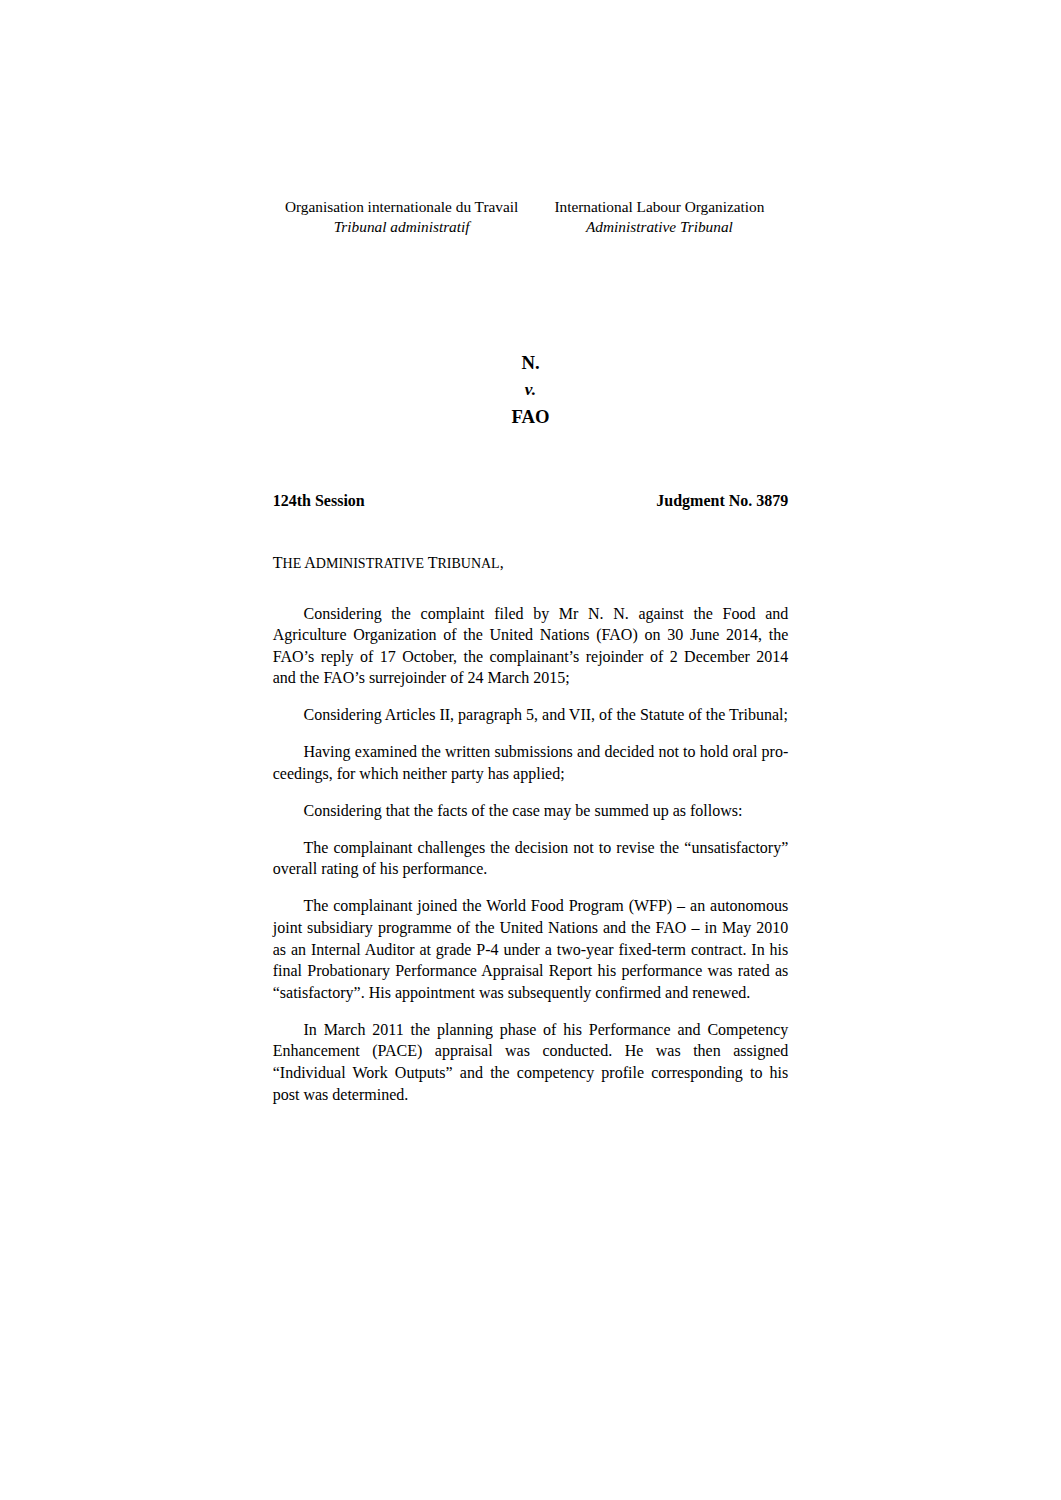| Organisation internationale du Travail Tribunal administratif | International Labour Organization Administrative Tribunal |
N. v. FAO
124th Session Judgment No. 3879
THE ADMINISTRATIVE TRIBUNAL,
Considering the complaint filed by Mr N. N. against the Food and Agriculture Organization of the United Nations (FAO) on 30 June 2014, the FAO’s reply of 17 October, the complainant’s rejoinder of 2 December 2014 and the FAO’s surrejoinder of 24 March 2015;
Considering Articles II, paragraph 5, and VII, of the Statute of the Tribunal;
Having examined the written submissions and decided not to hold oral proceedings, for which neither party has applied;
Considering that the facts of the case may be summed up as follows:
The complainant challenges the decision not to revise the “unsatisfactory” overall rating of his performance.
The complainant joined the World Food Program (WFP) – an autonomous joint subsidiary programme of the United Nations and the FAO – in May 2010 as an Internal Auditor at grade P-4 under a two-year fixed-term contract. In his final Probationary Performance Appraisal Report his performance was rated as “satisfactory”. His appointment was subsequently confirmed and renewed.
In March 2011 the planning phase of his Performance and Competency Enhancement (PACE) appraisal was conducted. He was then assigned “Individual Work Outputs” and the competency profile corresponding to his post was determined.